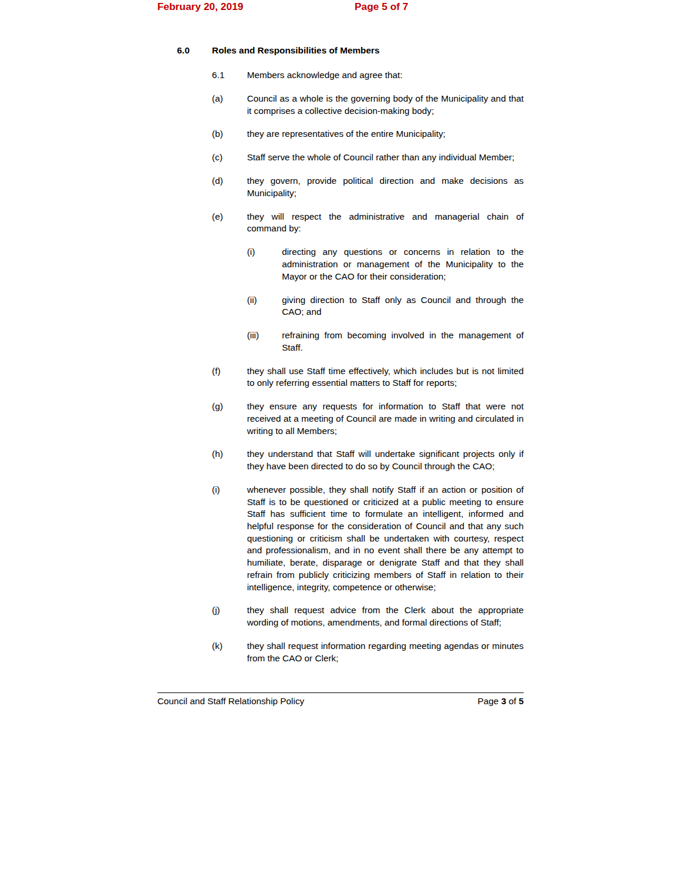February 20, 2019 Page 5 of 7
6.0 Roles and Responsibilities of Members
6.1 Members acknowledge and agree that:
(a) Council as a whole is the governing body of the Municipality and that it comprises a collective decision-making body;
(b) they are representatives of the entire Municipality;
(c) Staff serve the whole of Council rather than any individual Member;
(d) they govern, provide political direction and make decisions as Municipality;
(e) they will respect the administrative and managerial chain of command by:
(i) directing any questions or concerns in relation to the administration or management of the Municipality to the Mayor or the CAO for their consideration;
(ii) giving direction to Staff only as Council and through the CAO; and
(iii) refraining from becoming involved in the management of Staff.
(f) they shall use Staff time effectively, which includes but is not limited to only referring essential matters to Staff for reports;
(g) they ensure any requests for information to Staff that were not received at a meeting of Council are made in writing and circulated in writing to all Members;
(h) they understand that Staff will undertake significant projects only if they have been directed to do so by Council through the CAO;
(i) whenever possible, they shall notify Staff if an action or position of Staff is to be questioned or criticized at a public meeting to ensure Staff has sufficient time to formulate an intelligent, informed and helpful response for the consideration of Council and that any such questioning or criticism shall be undertaken with courtesy, respect and professionalism, and in no event shall there be any attempt to humiliate, berate, disparage or denigrate Staff and that they shall refrain from publicly criticizing members of Staff in relation to their intelligence, integrity, competence or otherwise;
(j) they shall request advice from the Clerk about the appropriate wording of motions, amendments, and formal directions of Staff;
(k) they shall request information regarding meeting agendas or minutes from the CAO or Clerk;
Council and Staff Relationship Policy Page 3 of 5